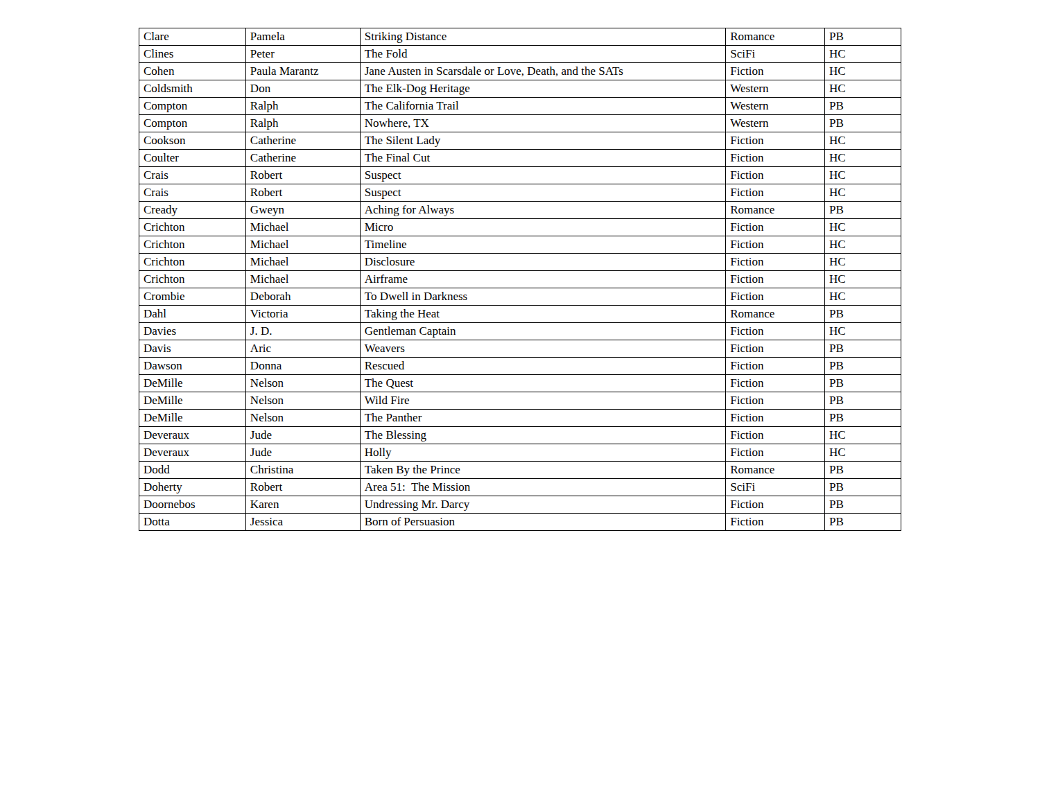| Clare | Pamela | Striking Distance | Romance | PB |
| Clines | Peter | The Fold | SciFi | HC |
| Cohen | Paula Marantz | Jane Austen in Scarsdale or Love, Death, and the SATs | Fiction | HC |
| Coldsmith | Don | The Elk-Dog Heritage | Western | HC |
| Compton | Ralph | The California Trail | Western | PB |
| Compton | Ralph | Nowhere, TX | Western | PB |
| Cookson | Catherine | The Silent Lady | Fiction | HC |
| Coulter | Catherine | The Final Cut | Fiction | HC |
| Crais | Robert | Suspect | Fiction | HC |
| Crais | Robert | Suspect | Fiction | HC |
| Cready | Gweyn | Aching for Always | Romance | PB |
| Crichton | Michael | Micro | Fiction | HC |
| Crichton | Michael | Timeline | Fiction | HC |
| Crichton | Michael | Disclosure | Fiction | HC |
| Crichton | Michael | Airframe | Fiction | HC |
| Crombie | Deborah | To Dwell in Darkness | Fiction | HC |
| Dahl | Victoria | Taking the Heat | Romance | PB |
| Davies | J. D. | Gentleman Captain | Fiction | HC |
| Davis | Aric | Weavers | Fiction | PB |
| Dawson | Donna | Rescued | Fiction | PB |
| DeMille | Nelson | The Quest | Fiction | PB |
| DeMille | Nelson | Wild Fire | Fiction | PB |
| DeMille | Nelson | The Panther | Fiction | PB |
| Deveraux | Jude | The Blessing | Fiction | HC |
| Deveraux | Jude | Holly | Fiction | HC |
| Dodd | Christina | Taken By the Prince | Romance | PB |
| Doherty | Robert | Area 51: The Mission | SciFi | PB |
| Doornebos | Karen | Undressing Mr. Darcy | Fiction | PB |
| Dotta | Jessica | Born of Persuasion | Fiction | PB |